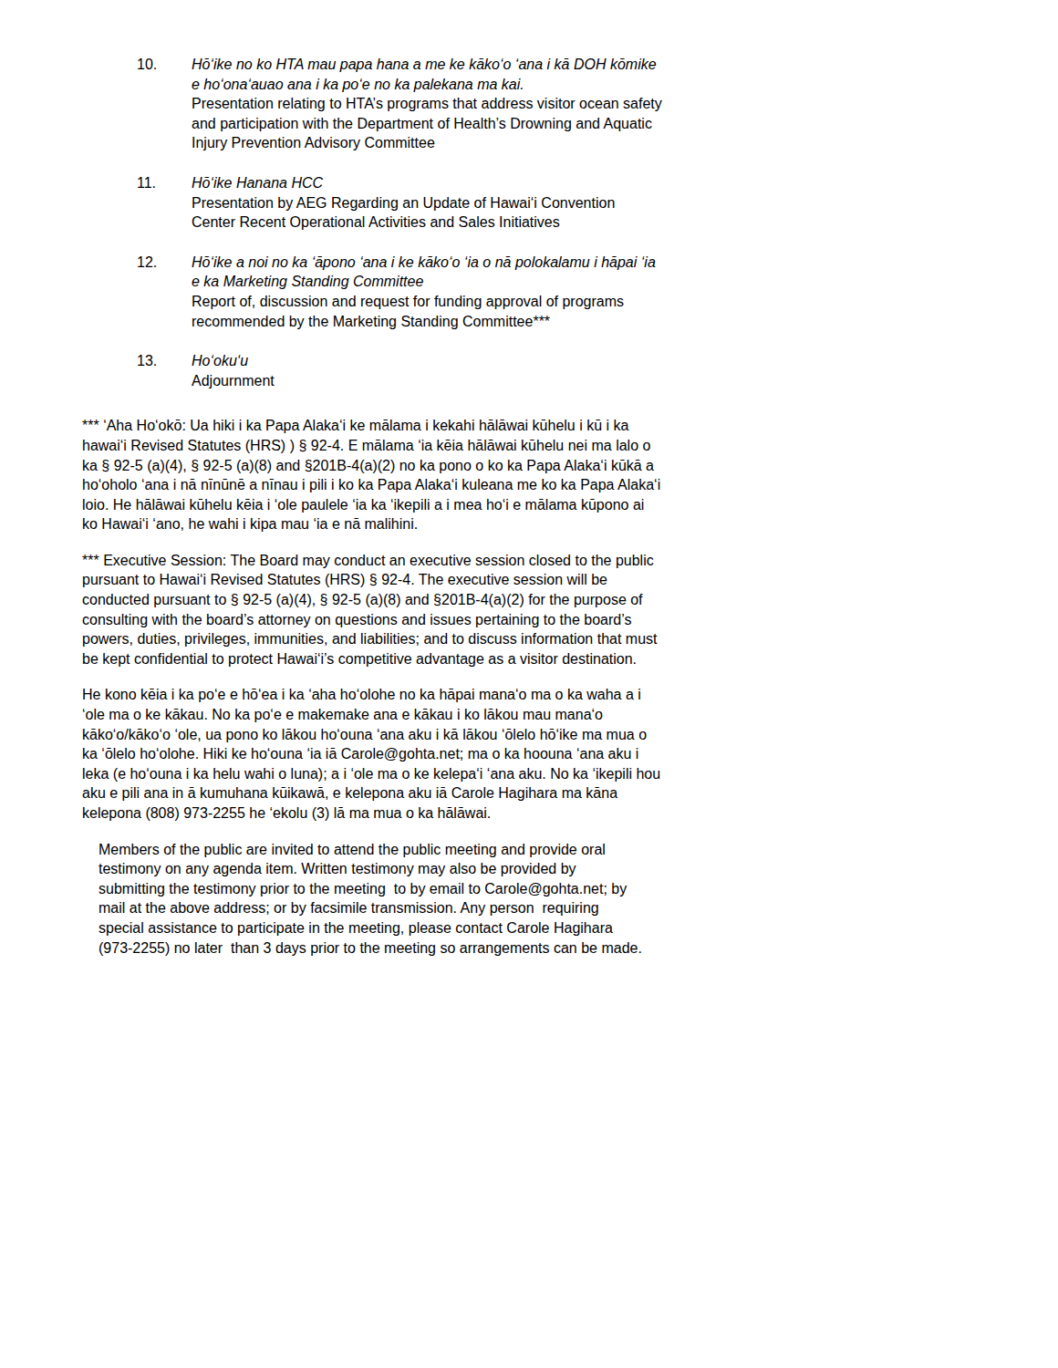10.
Hō‘ike no ko HTA mau papa hana a me ke kāko‘o ‘ana i kā DOH kōmike e ho‘ona‘auao ana i ka po‘e no ka palekana ma kai.
Presentation relating to HTA’s programs that address visitor ocean safety and participation with the Department of Health’s Drowning and Aquatic Injury Prevention Advisory Committee
11.
Hō‘ike Hanana HCC
Presentation by AEG Regarding an Update of Hawai‘i Convention Center Recent Operational Activities and Sales Initiatives
12.
Hō‘ike a noi no ka ‘āpono ‘ana i ke kāko‘o ‘ia o nā polokalamu i hāpai ‘ia e ka Marketing Standing Committee
Report of, discussion and request for funding approval of programs recommended by the Marketing Standing Committee***
13.
Ho‘oku‘u
Adjournment
*** ‘Aha Ho‘okō: Ua hiki i ka Papa Alaka‘i ke mālama i kekahi hālāwai kūhelu i kū i ka hawai‘i Revised Statutes (HRS) ) § 92-4. E mālama ‘ia kēia hālāwai kūhelu nei ma lalo o ka § 92-5 (a)(4), § 92-5 (a)(8) and §201B-4(a)(2) no ka pono o ko ka Papa Alaka‘i kūkā a ho‘oholo ‘ana i nā nīnūnē a nīnau i pili i ko ka Papa Alaka‘i kuleana me ko ka Papa Alaka‘i loio. He hālāwai kūhelu kēia i ‘ole paulele ‘ia ka ‘ikepili a i mea ho‘i e mālama kūpono ai ko Hawai‘i ‘ano, he wahi i kipa mau ‘ia e nā malihini.
*** Executive Session: The Board may conduct an executive session closed to the public pursuant to Hawai‘i Revised Statutes (HRS) § 92-4. The executive session will be conducted pursuant to § 92-5 (a)(4), § 92-5 (a)(8) and §201B-4(a)(2) for the purpose of consulting with the board’s attorney on questions and issues pertaining to the board’s powers, duties, privileges, immunities, and liabilities; and to discuss information that must be kept confidential to protect Hawai‘i’s competitive advantage as a visitor destination.
He kono kēia i ka po‘e e hō‘ea i ka ‘aha ho‘olohe no ka hāpai mana‘o ma o ka waha a i ‘ole ma o ke kākau. No ka po‘e e makemake ana e kākau i ko lākou mau mana‘o kāko‘o/kāko‘o ‘ole, ua pono ko lākou ho‘ouna ‘ana aku i kā lākou ‘ōlelo hō‘ike ma mua o ka ‘ōlelo ho‘olohe. Hiki ke ho‘ouna ‘ia iā Carole@gohta.net; ma o ka hoouna ‘ana aku i leka (e ho‘ouna i ka helu wahi o luna); a i ‘ole ma o ke kelepa‘i ‘ana aku. No ka ‘ikepili hou aku e pili ana in ā kumuhana kūikawā, e kelepona aku iā Carole Hagihara ma kāna kelepona (808) 973-2255 he ‘ekolu (3) lā ma mua o ka hālāwai.
Members of the public are invited to attend the public meeting and provide oral testimony on any agenda item. Written testimony may also be provided by submitting the testimony prior to the meeting to by email to Carole@gohta.net; by mail at the above address; or by facsimile transmission. Any person requiring special assistance to participate in the meeting, please contact Carole Hagihara (973-2255) no later than 3 days prior to the meeting so arrangements can be made.